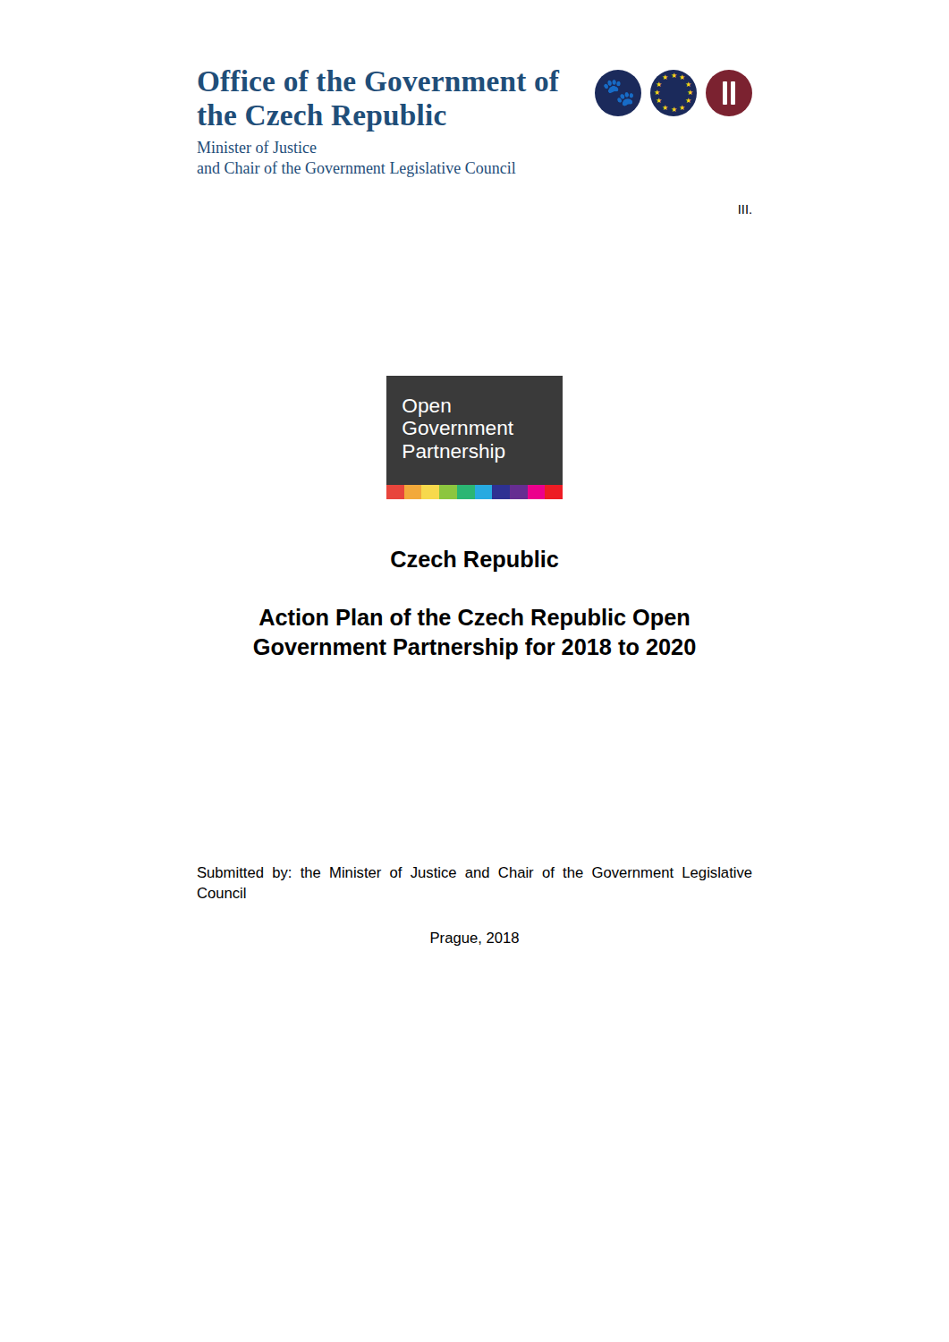Office of the Government of
the Czech Republic
Minister of Justice
and Chair of the Government Legislative Council
🐾
★ ★ ★ ★ ★ ★ ★ ★ ★ ★ ★ ★
III.
Open
Government
Partnership
Czech Republic
Action Plan of the Czech Republic Open
Government Partnership for 2018 to 2020
Submitted by: the Minister of Justice and Chair of the Government Legislative Council
Prague, 2018